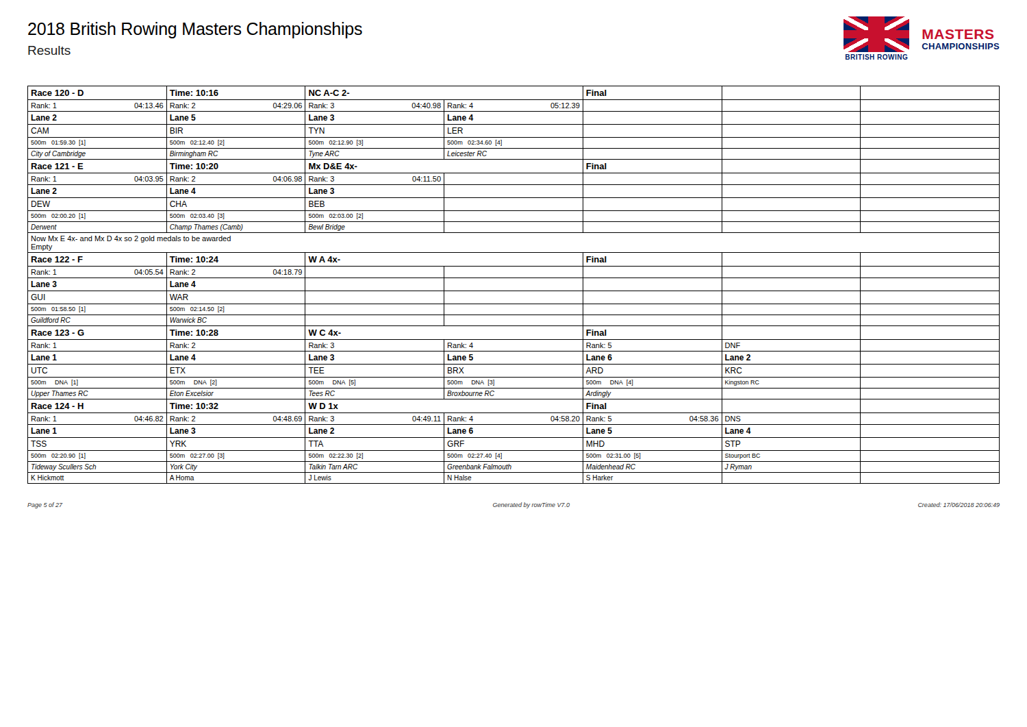2018 British Rowing Masters Championships
Results
BRITISH ROWING
MASTERS
CHAMPIONSHIPS
| Race 120 - D | Time: 10:16 | NC A-C 2- | Final | | |
| Rank: 1 04:13.46 | Rank: 2 04:29.06 | Rank: 3 04:40.98 | Rank: 4 05:12.39 | | | |
| Lane 2 | Lane 5 | Lane 3 | Lane 4 | | | |
| CAM | BIR | TYN | LER | | | |
| 500m 01:59.30 [1] | 500m 02:12.40 [2] | 500m 02:12.90 [3] | 500m 02:34.60 [4] | | | |
| City of Cambridge | Birmingham RC | Tyne ARC | Leicester RC | | | |
| Race 121 - E | Time: 10:20 | Mx D&E 4x- | Final | | |
| Rank: 1 04:03.95 | Rank: 2 04:06.98 | Rank: 3 04:11.50 | | | | |
| Lane 2 | Lane 4 | Lane 3 | | | | |
| DEW | CHA | BEB | | | | |
| 500m 02:00.20 [1] | 500m 02:03.40 [3] | 500m 02:03.00 [2] | | | | |
| Derwent | Champ Thames (Camb) | Bewl Bridge | | | | |
| Now Mx E 4x- and Mx D 4x so 2 gold medals to be awarded Empty |
| Race 122 - F | Time: 10:24 | W A 4x- | Final | | |
| Rank: 1 04:05.54 | Rank: 2 04:18.79 | | | | | |
| Lane 3 | Lane 4 | | | | | |
| GUI | WAR | | | | | |
| 500m 01:58.50 [1] | 500m 02:14.50 [2] | | | | | |
| Guildford RC | Warwick BC | | | | | |
| Race 123 - G | Time: 10:28 | W C 4x- | Final | | |
| Rank: 1 | Rank: 2 | Rank: 3 | Rank: 4 | Rank: 5 | DNF | |
| Lane 1 | Lane 4 | Lane 3 | Lane 5 | Lane 6 | Lane 2 | |
| UTC | ETX | TEE | BRX | ARD | KRC | |
| 500m DNA [1] | 500m DNA [2] | 500m DNA [5] | 500m DNA [3] | 500m DNA [4] | Kingston RC | |
| Upper Thames RC | Eton Excelsior | Tees RC | Broxbourne RC | Ardingly | | |
| Race 124 - H | Time: 10:32 | W D 1x | Final | | |
| Rank: 1 04:46.82 | Rank: 2 04:48.69 | Rank: 3 04:49.11 | Rank: 4 04:58.20 | Rank: 5 04:58.36 | DNS | |
| Lane 1 | Lane 3 | Lane 2 | Lane 6 | Lane 5 | Lane 4 | |
| TSS | YRK | TTA | GRF | MHD | STP | |
| 500m 02:20.90 [1] | 500m 02:27.00 [3] | 500m 02:22.30 [2] | 500m 02:27.40 [4] | 500m 02:31.00 [5] | Stourport BC | |
| Tideway Scullers Sch | York City | Talkin Tarn ARC | Greenbank Falmouth | Maidenhead RC | J Ryman | |
| K Hickmott | A Homa | J Lewis | N Halse | S Harker | | |
Page 5 of 27
Generated by rowTime V7.0
Created: 17/06/2018 20:06:49